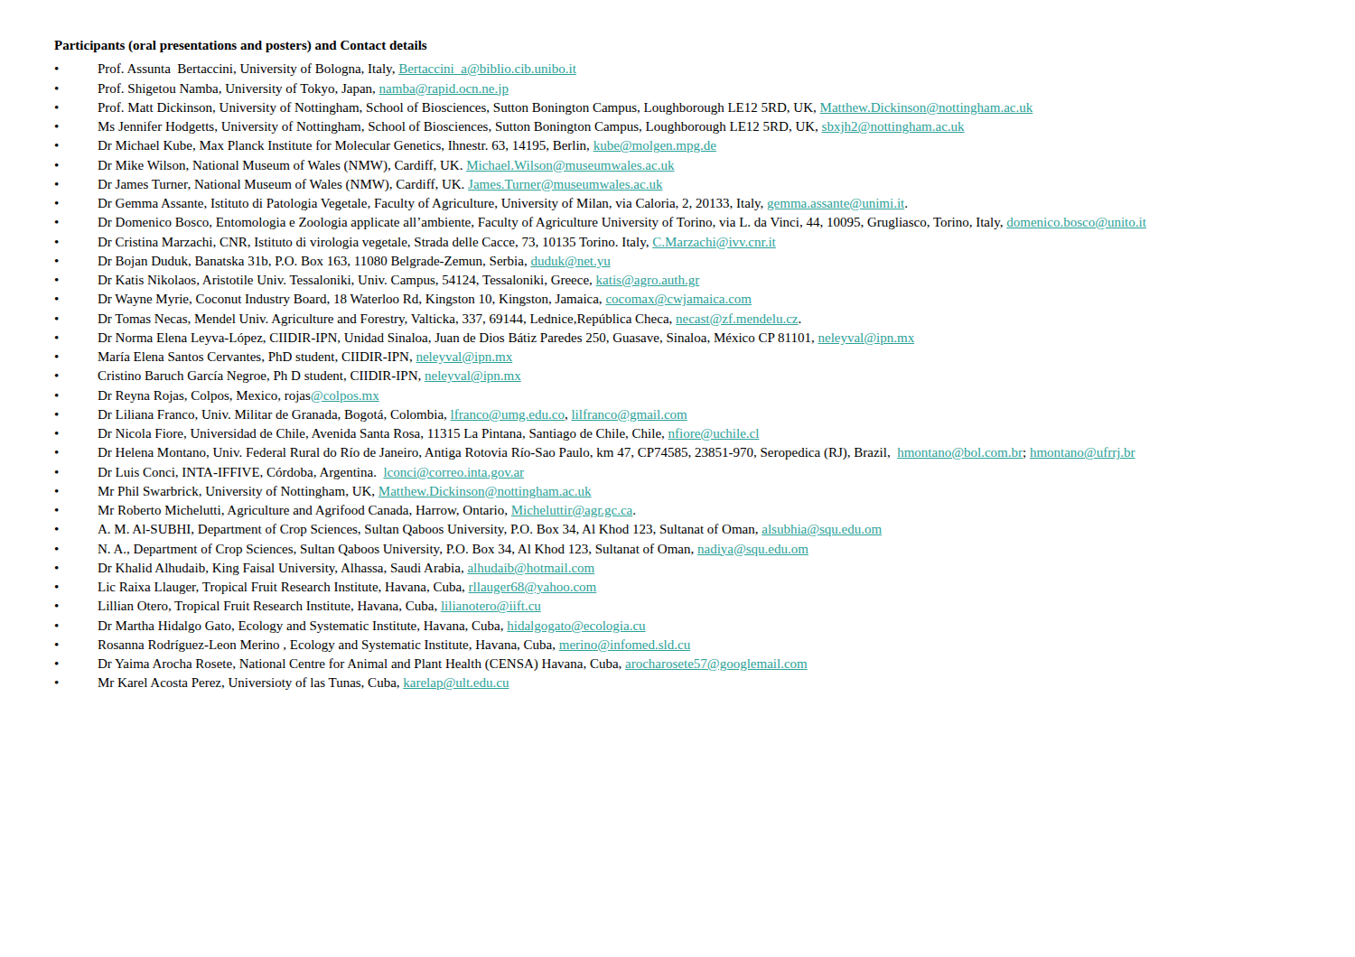Participants (oral presentations and posters) and Contact details
Prof. Assunta Bertaccini, University of Bologna, Italy, Bertaccini_a@biblio.cib.unibo.it
Prof. Shigetou Namba, University of Tokyo, Japan, namba@rapid.ocn.ne.jp
Prof. Matt Dickinson, University of Nottingham, School of Biosciences, Sutton Bonington Campus, Loughborough LE12 5RD, UK, Matthew.Dickinson@nottingham.ac.uk
Ms Jennifer Hodgetts, University of Nottingham, School of Biosciences, Sutton Bonington Campus, Loughborough LE12 5RD, UK, sbxjh2@nottingham.ac.uk
Dr Michael Kube, Max Planck Institute for Molecular Genetics, Ihnestr. 63, 14195, Berlin, kube@molgen.mpg.de
Dr Mike Wilson, National Museum of Wales (NMW), Cardiff, UK. Michael.Wilson@museumwales.ac.uk
Dr James Turner, National Museum of Wales (NMW), Cardiff, UK. James.Turner@museumwales.ac.uk
Dr Gemma Assante, Istituto di Patologia Vegetale, Faculty of Agriculture, University of Milan, via Caloria, 2, 20133, Italy, gemma.assante@unimi.it.
Dr Domenico Bosco, Entomologia e Zoologia applicate all’ambiente, Faculty of Agriculture University of Torino, via L. da Vinci, 44, 10095, Grugliasco, Torino, Italy, domenico.bosco@unito.it
Dr Cristina Marzachi, CNR, Istituto di virologia vegetale, Strada delle Cacce, 73, 10135 Torino. Italy, C.Marzachi@ivv.cnr.it
Dr Bojan Duduk, Banatska 31b, P.O. Box 163, 11080 Belgrade-Zemun, Serbia, duduk@net.yu
Dr Katis Nikolaos, Aristotile Univ. Tessaloniki, Univ. Campus, 54124, Tessaloniki, Greece, katis@agro.auth.gr
Dr Wayne Myrie, Coconut Industry Board, 18 Waterloo Rd, Kingston 10, Kingston, Jamaica, cocomax@cwjamaica.com
Dr Tomas Necas, Mendel Univ. Agriculture and Forestry, Valticka, 337, 69144, Lednice,República Checa, necast@zf.mendelu.cz.
Dr Norma Elena Leyva-López, CIIDIR-IPN, Unidad Sinaloa, Juan de Dios Bátiz Paredes 250, Guasave, Sinaloa, México CP 81101, neleyval@ipn.mx
María Elena Santos Cervantes, PhD student, CIIDIR-IPN, neleyval@ipn.mx
Cristino Baruch García Negroe, Ph D student, CIIDIR-IPN, neleyval@ipn.mx
Dr Reyna Rojas, Colpos, Mexico, rojas@colpos.mx
Dr Liliana Franco, Univ. Militar de Granada, Bogotá, Colombia, lfranco@umg.edu.co, lilfranco@gmail.com
Dr Nicola Fiore, Universidad de Chile, Avenida Santa Rosa, 11315 La Pintana, Santiago de Chile, Chile, nfiore@uchile.cl
Dr Helena Montano, Univ. Federal Rural do Río de Janeiro, Antiga Rotovia Río-Sao Paulo, km 47, CP74585, 23851-970, Seropedica (RJ), Brazil, hmontano@bol.com.br; hmontano@ufrrj.br
Dr Luis Conci, INTA-IFFIVE, Córdoba, Argentina. lconci@correo.inta.gov.ar
Mr Phil Swarbrick, University of Nottingham, UK, Matthew.Dickinson@nottingham.ac.uk
Mr Roberto Michelutti, Agriculture and Agrifood Canada, Harrow, Ontario, Micheluttir@agr.gc.ca.
A. M. Al-SUBHI, Department of Crop Sciences, Sultan Qaboos University, P.O. Box 34, Al Khod 123, Sultanat of Oman, alsubhia@squ.edu.om
N. A., Department of Crop Sciences, Sultan Qaboos University, P.O. Box 34, Al Khod 123, Sultanat of Oman, nadiya@squ.edu.om
Dr Khalid Alhudaib, King Faisal University, Alhassa, Saudi Arabia, alhudaib@hotmail.com
Lic Raixa Llauger, Tropical Fruit Research Institute, Havana, Cuba, rllauger68@yahoo.com
Lillian Otero, Tropical Fruit Research Institute, Havana, Cuba, lilianotero@iift.cu
Dr Martha Hidalgo Gato, Ecology and Systematic Institute, Havana, Cuba, hidalgogato@ecologia.cu
Rosanna Rodríguez-Leon Merino , Ecology and Systematic Institute, Havana, Cuba, merino@infomed.sld.cu
Dr Yaima Arocha Rosete, National Centre for Animal and Plant Health (CENSA) Havana, Cuba, arocharosete57@googlemail.com
Mr Karel Acosta Perez, Universioty of las Tunas, Cuba, karelap@ult.edu.cu